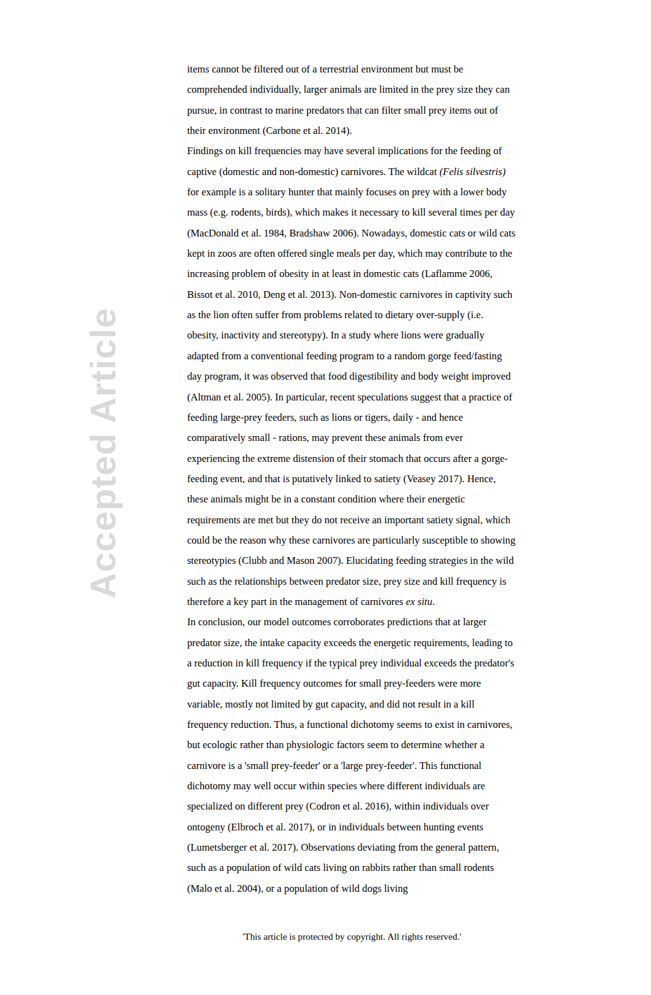Accepted Article
items cannot be filtered out of a terrestrial environment but must be comprehended individually, larger animals are limited in the prey size they can pursue, in contrast to marine predators that can filter small prey items out of their environment (Carbone et al. 2014).
Findings on kill frequencies may have several implications for the feeding of captive (domestic and non-domestic) carnivores. The wildcat (Felis silvestris) for example is a solitary hunter that mainly focuses on prey with a lower body mass (e.g. rodents, birds), which makes it necessary to kill several times per day (MacDonald et al. 1984, Bradshaw 2006). Nowadays, domestic cats or wild cats kept in zoos are often offered single meals per day, which may contribute to the increasing problem of obesity in at least in domestic cats (Laflamme 2006, Bissot et al. 2010, Deng et al. 2013). Non-domestic carnivores in captivity such as the lion often suffer from problems related to dietary over-supply (i.e. obesity, inactivity and stereotypy). In a study where lions were gradually adapted from a conventional feeding program to a random gorge feed/fasting day program, it was observed that food digestibility and body weight improved (Altman et al. 2005). In particular, recent speculations suggest that a practice of feeding large-prey feeders, such as lions or tigers, daily - and hence comparatively small - rations, may prevent these animals from ever experiencing the extreme distension of their stomach that occurs after a gorge-feeding event, and that is putatively linked to satiety (Veasey 2017). Hence, these animals might be in a constant condition where their energetic requirements are met but they do not receive an important satiety signal, which could be the reason why these carnivores are particularly susceptible to showing stereotypies (Clubb and Mason 2007). Elucidating feeding strategies in the wild such as the relationships between predator size, prey size and kill frequency is therefore a key part in the management of carnivores ex situ.
In conclusion, our model outcomes corroborates predictions that at larger predator size, the intake capacity exceeds the energetic requirements, leading to a reduction in kill frequency if the typical prey individual exceeds the predator's gut capacity. Kill frequency outcomes for small prey-feeders were more variable, mostly not limited by gut capacity, and did not result in a kill frequency reduction. Thus, a functional dichotomy seems to exist in carnivores, but ecologic rather than physiologic factors seem to determine whether a carnivore is a 'small prey-feeder' or a 'large prey-feeder'. This functional dichotomy may well occur within species where different individuals are specialized on different prey (Codron et al. 2016), within individuals over ontogeny (Elbroch et al. 2017), or in individuals between hunting events (Lumetsberger et al. 2017). Observations deviating from the general pattern, such as a population of wild cats living on rabbits rather than small rodents (Malo et al. 2004), or a population of wild dogs living
'This article is protected by copyright. All rights reserved.'